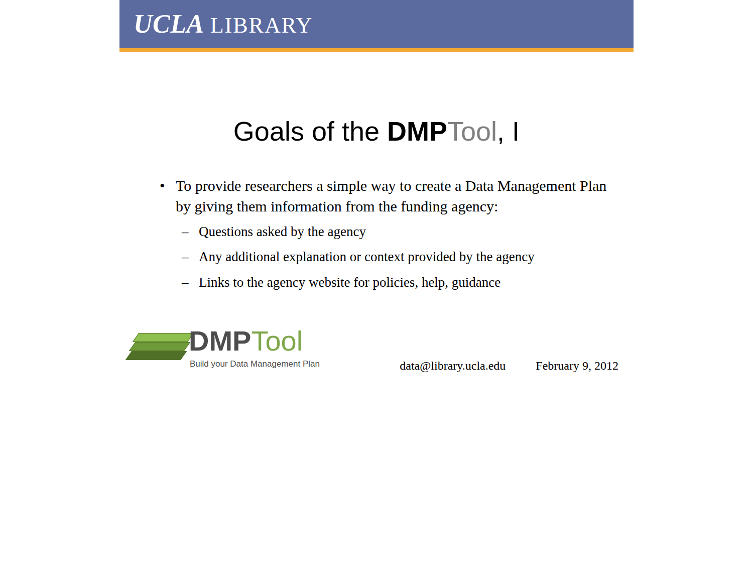UCLA LIBRARY
Goals of the DMP Tool, I
To provide researchers a simple way to create a Data Management Plan by giving them information from the funding agency:
Questions asked by the agency
Any additional explanation or context provided by the agency
Links to the agency website for policies, help, guidance
DMP Tool
Build your Data Management Plan
data@library.ucla.edu February 9, 2012